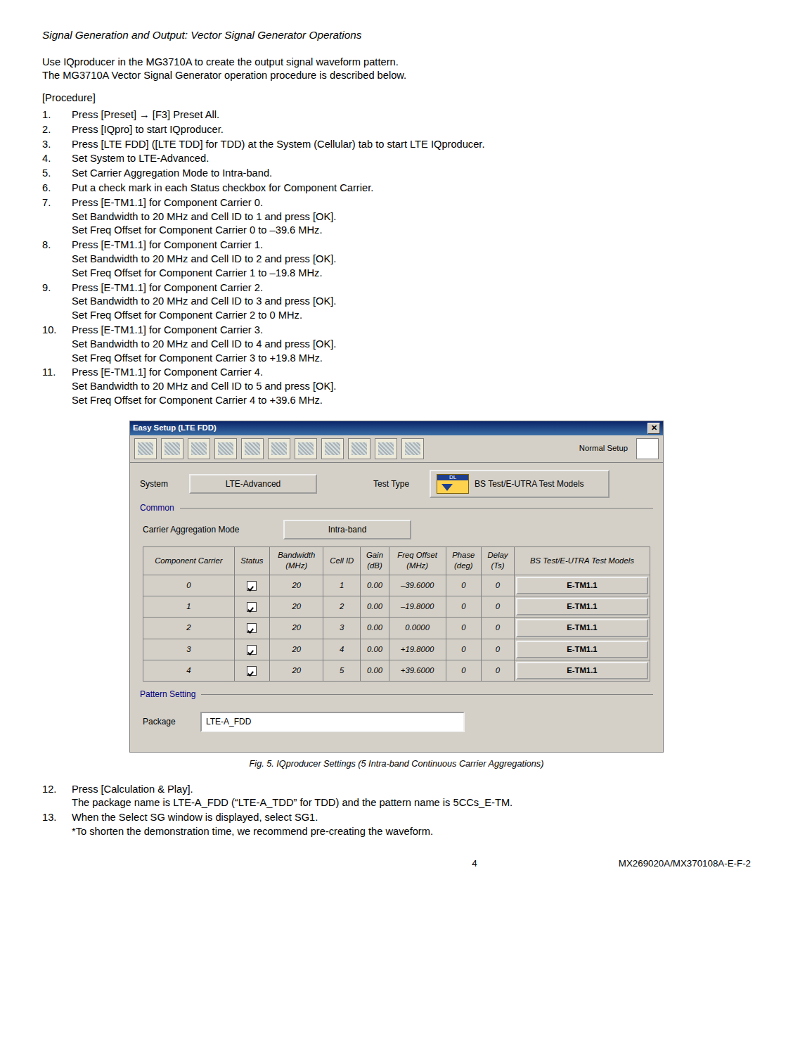Signal Generation and Output: Vector Signal Generator Operations
Use IQproducer in the MG3710A to create the output signal waveform pattern.
The MG3710A Vector Signal Generator operation procedure is described below.
[Procedure]
1. Press [Preset] → [F3] Preset All.
2. Press [IQpro] to start IQproducer.
3. Press [LTE FDD] ([LTE TDD] for TDD) at the System (Cellular) tab to start LTE IQproducer.
4. Set System to LTE-Advanced.
5. Set Carrier Aggregation Mode to Intra-band.
6. Put a check mark in each Status checkbox for Component Carrier.
7. Press [E-TM1.1] for Component Carrier 0. Set Bandwidth to 20 MHz and Cell ID to 1 and press [OK]. Set Freq Offset for Component Carrier 0 to –39.6 MHz.
8. Press [E-TM1.1] for Component Carrier 1. Set Bandwidth to 20 MHz and Cell ID to 2 and press [OK]. Set Freq Offset for Component Carrier 1 to –19.8 MHz.
9. Press [E-TM1.1] for Component Carrier 2. Set Bandwidth to 20 MHz and Cell ID to 3 and press [OK]. Set Freq Offset for Component Carrier 2 to 0 MHz.
10. Press [E-TM1.1] for Component Carrier 3. Set Bandwidth to 20 MHz and Cell ID to 4 and press [OK]. Set Freq Offset for Component Carrier 3 to +19.8 MHz.
11. Press [E-TM1.1] for Component Carrier 4. Set Bandwidth to 20 MHz and Cell ID to 5 and press [OK]. Set Freq Offset for Component Carrier 4 to +39.6 MHz.
Easy Setup (LTE FDD) ✕
Normal Setup
System LTE-Advanced Test Type BS Test/E-UTRA Test Models
Common
Carrier Aggregation Mode Intra-band
| Component Carrier | Status | Bandwidth (MHz) | Cell ID | Gain (dB) | Freq Offset (MHz) | Phase (deg) | Delay (Ts) | BS Test/E-UTRA Test Models |
| --- | --- | --- | --- | --- | --- | --- | --- | --- |
| 0 | | 20 | 1 | 0.00 | –39.6000 | 0 | 0 | E-TM1.1 |
| 1 | | 20 | 2 | 0.00 | –19.8000 | 0 | 0 | E-TM1.1 |
| 2 | | 20 | 3 | 0.00 | 0.0000 | 0 | 0 | E-TM1.1 |
| 3 | | 20 | 4 | 0.00 | +19.8000 | 0 | 0 | E-TM1.1 |
| 4 | | 20 | 5 | 0.00 | +39.6000 | 0 | 0 | E-TM1.1 |
Pattern Setting
Package LTE-A_FDD
Fig. 5. IQproducer Settings (5 Intra-band Continuous Carrier Aggregations)
12. Press [Calculation & Play]. The package name is LTE-A_FDD (“LTE-A_TDD” for TDD) and the pattern name is 5CCs_E-TM.
13. When the Select SG window is displayed, select SG1. *To shorten the demonstration time, we recommend pre-creating the waveform.
4
MX269020A/MX370108A-E-F-2